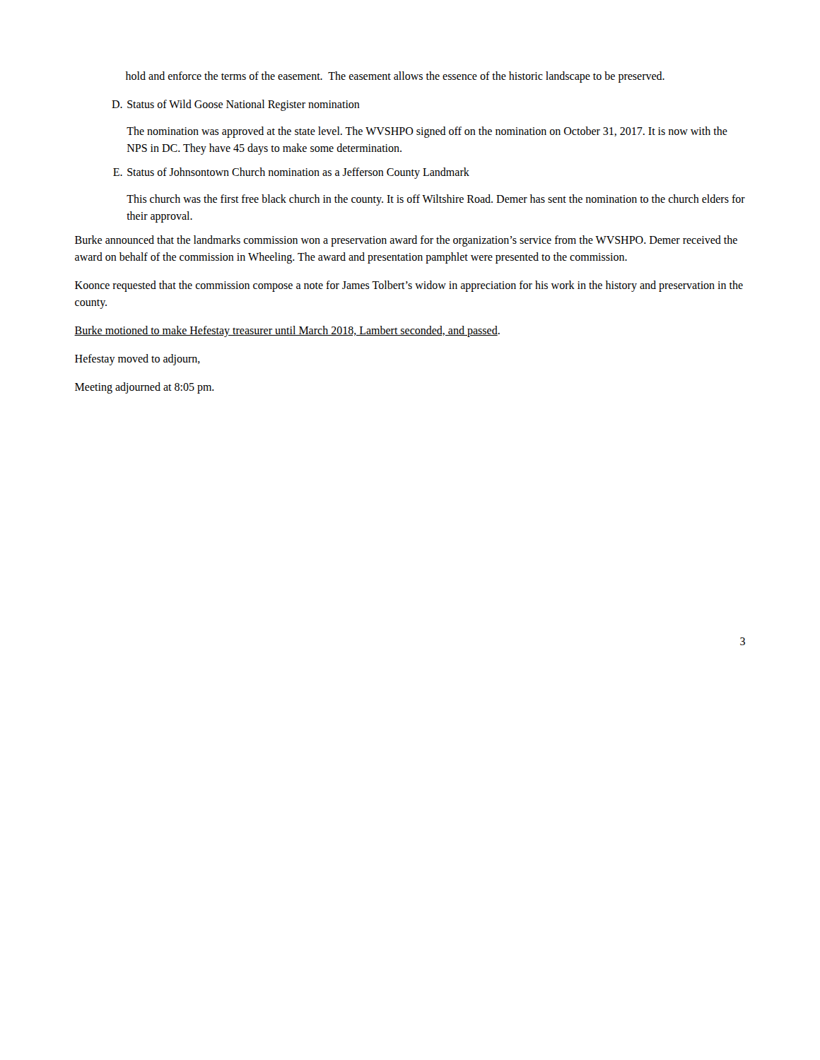hold and enforce the terms of the easement. The easement allows the essence of the historic landscape to be preserved.
Status of Wild Goose National Register nomination
The nomination was approved at the state level. The WVSHPO signed off on the nomination on October 31, 2017. It is now with the NPS in DC. They have 45 days to make some determination.
Status of Johnsontown Church nomination as a Jefferson County Landmark
This church was the first free black church in the county. It is off Wiltshire Road. Demer has sent the nomination to the church elders for their approval.
Burke announced that the landmarks commission won a preservation award for the organization’s service from the WVSHPO. Demer received the award on behalf of the commission in Wheeling. The award and presentation pamphlet were presented to the commission.
Koonce requested that the commission compose a note for James Tolbert’s widow in appreciation for his work in the history and preservation in the county.
Burke motioned to make Hefestay treasurer until March 2018, Lambert seconded, and passed.
Hefestay moved to adjourn,
Meeting adjourned at 8:05 pm.
3